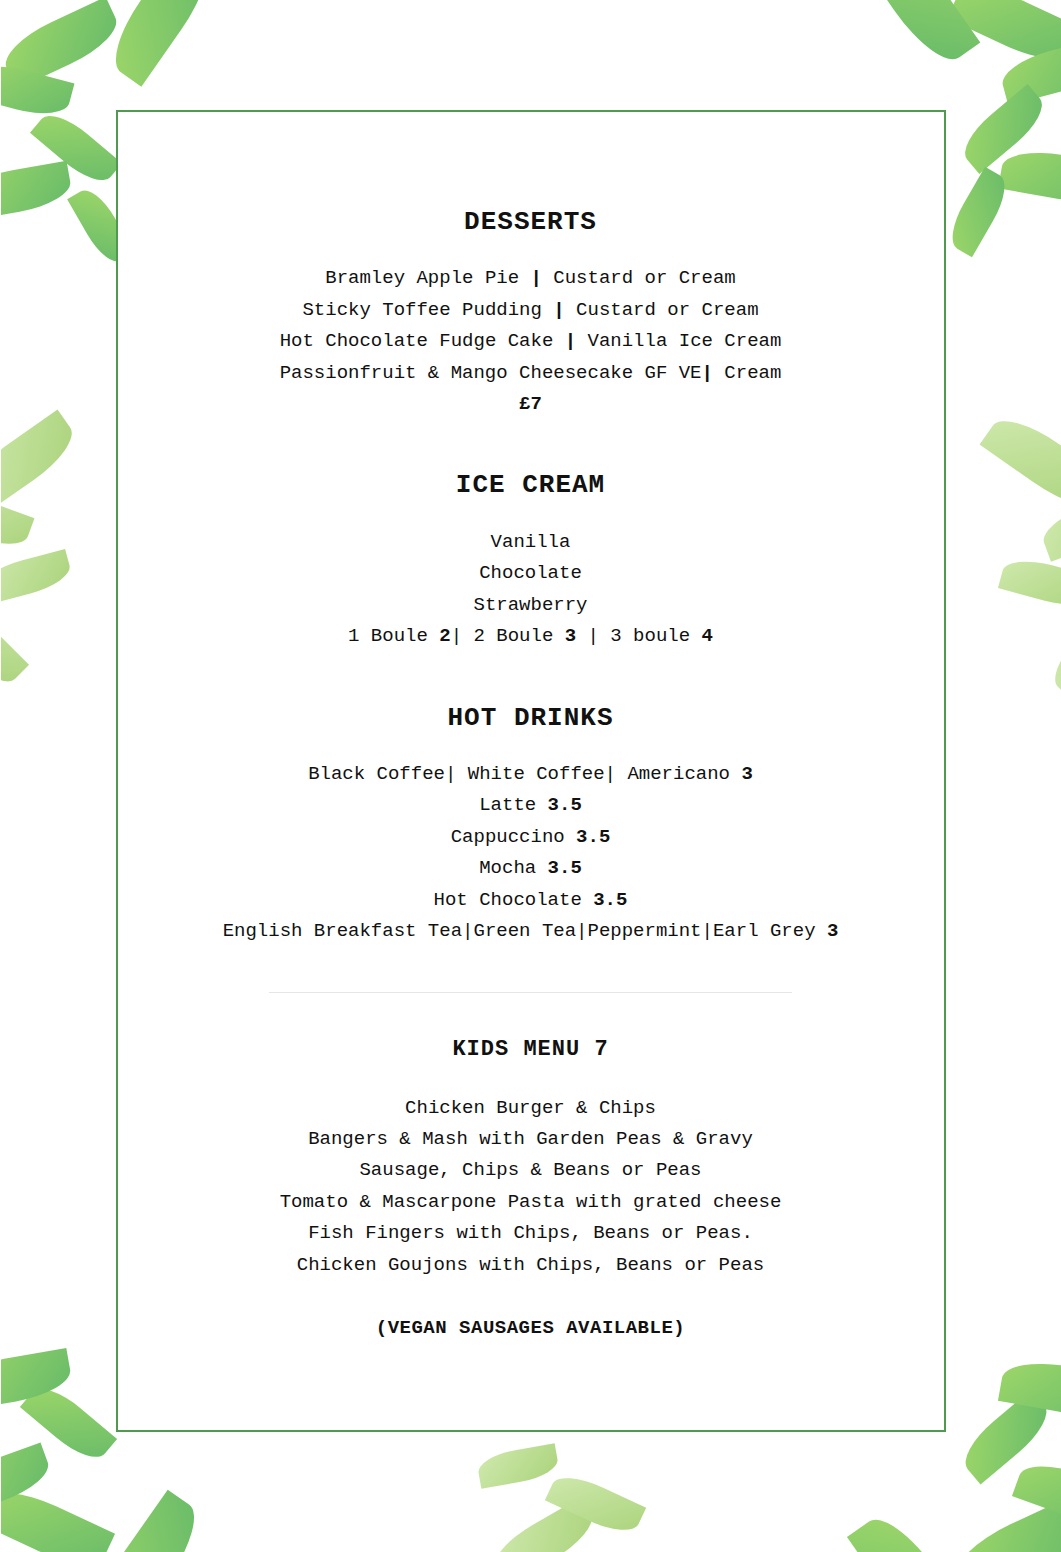DESSERTS
Bramley Apple Pie | Custard or Cream
Sticky Toffee Pudding | Custard or Cream
Hot Chocolate Fudge Cake | Vanilla Ice Cream
Passionfruit & Mango Cheesecake GF VE| Cream
£7
ICE CREAM
Vanilla
Chocolate
Strawberry
1 Boule 2| 2 Boule 3 | 3 boule 4
HOT DRINKS
Black Coffee| White Coffee| Americano 3
Latte 3.5
Cappuccino 3.5
Mocha 3.5
Hot Chocolate 3.5
English Breakfast Tea|Green Tea|Peppermint|Earl Grey 3
KIDS MENU 7
Chicken Burger & Chips
Bangers & Mash with Garden Peas & Gravy
Sausage, Chips & Beans or Peas
Tomato & Mascarpone Pasta with grated cheese
Fish Fingers with Chips, Beans or Peas.
Chicken Goujons with Chips, Beans or Peas
(VEGAN SAUSAGES AVAILABLE)